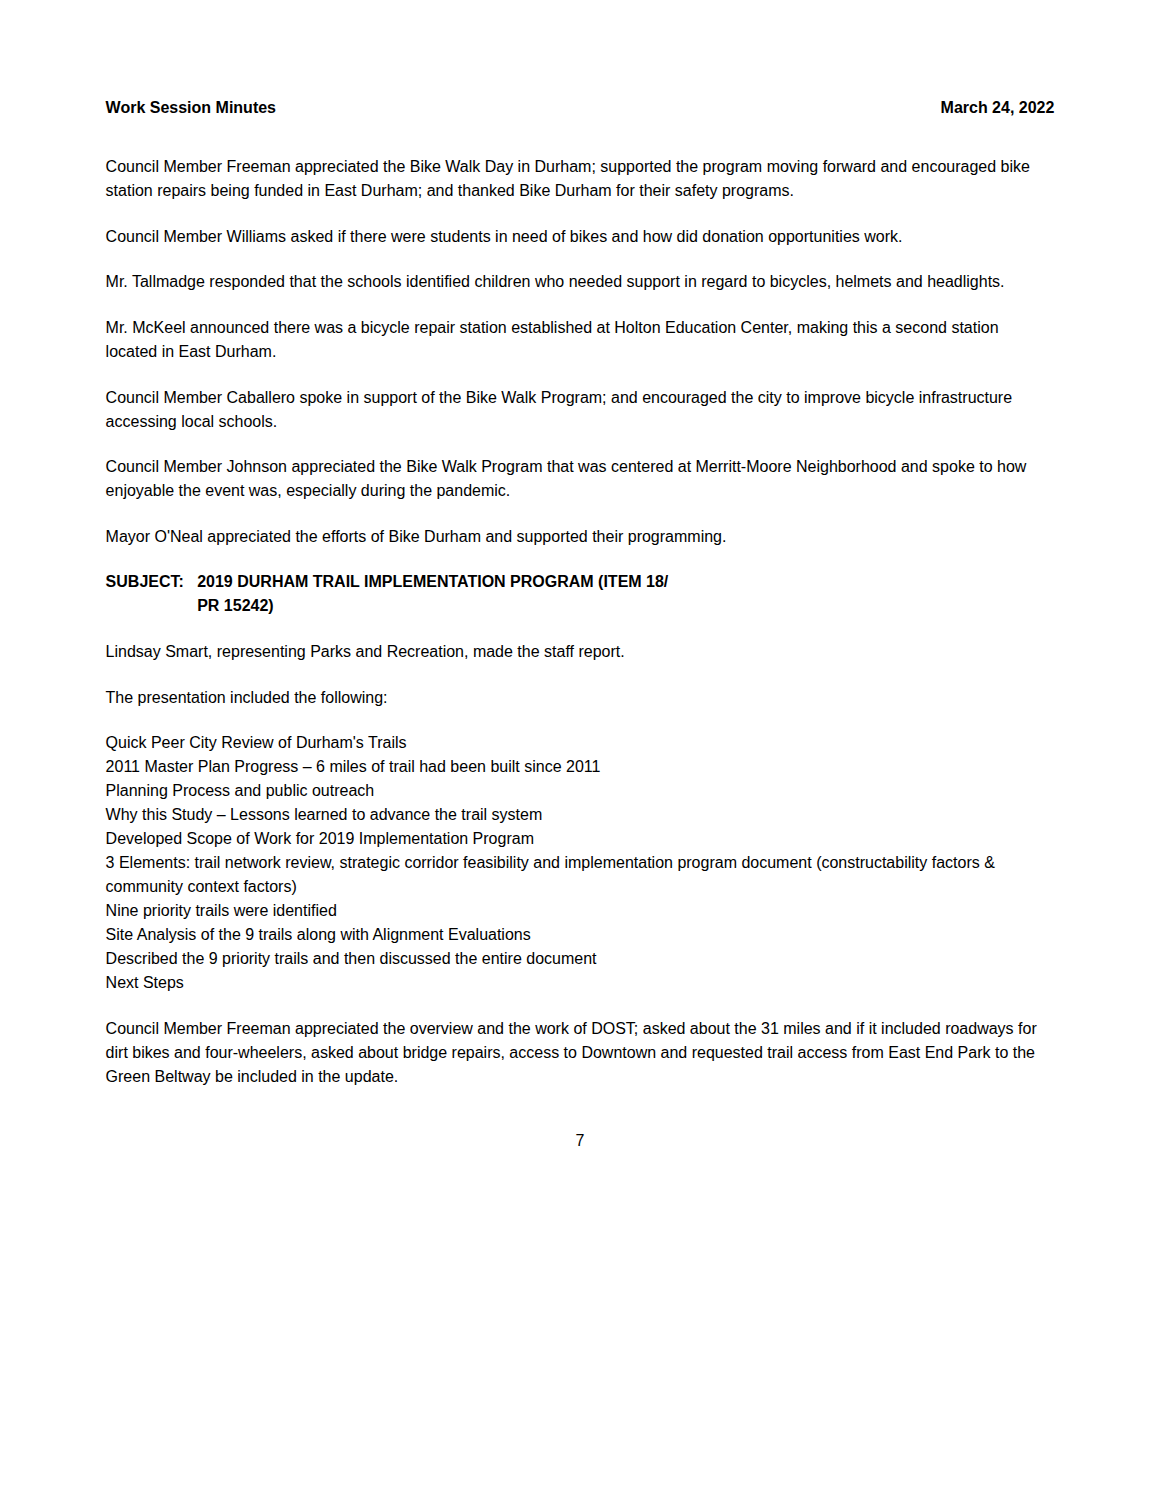Work Session Minutes March 24, 2022
Council Member Freeman appreciated the Bike Walk Day in Durham; supported the program moving forward and encouraged bike station repairs being funded in East Durham; and thanked Bike Durham for their safety programs.
Council Member Williams asked if there were students in need of bikes and how did donation opportunities work.
Mr. Tallmadge responded that the schools identified children who needed support in regard to bicycles, helmets and headlights.
Mr. McKeel announced there was a bicycle repair station established at Holton Education Center, making this a second station located in East Durham.
Council Member Caballero spoke in support of the Bike Walk Program; and encouraged the city to improve bicycle infrastructure accessing local schools.
Council Member Johnson appreciated the Bike Walk Program that was centered at Merritt-Moore Neighborhood and spoke to how enjoyable the event was, especially during the pandemic.
Mayor O'Neal appreciated the efforts of Bike Durham and supported their programming.
SUBJECT: 2019 DURHAM TRAIL IMPLEMENTATION PROGRAM (ITEM 18/
PR 15242)
Lindsay Smart, representing Parks and Recreation, made the staff report.
The presentation included the following:
Quick Peer City Review of Durham's Trails
2011 Master Plan Progress – 6 miles of trail had been built since 2011
Planning Process and public outreach
Why this Study – Lessons learned to advance the trail system
Developed Scope of Work for 2019 Implementation Program
3 Elements: trail network review, strategic corridor feasibility and implementation program document (constructability factors & community context factors)
Nine priority trails were identified
Site Analysis of the 9 trails along with Alignment Evaluations
Described the 9 priority trails and then discussed the entire document
Next Steps
Council Member Freeman appreciated the overview and the work of DOST; asked about the 31 miles and if it included roadways for dirt bikes and four-wheelers, asked about bridge repairs, access to Downtown and requested trail access from East End Park to the Green Beltway be included in the update.
7